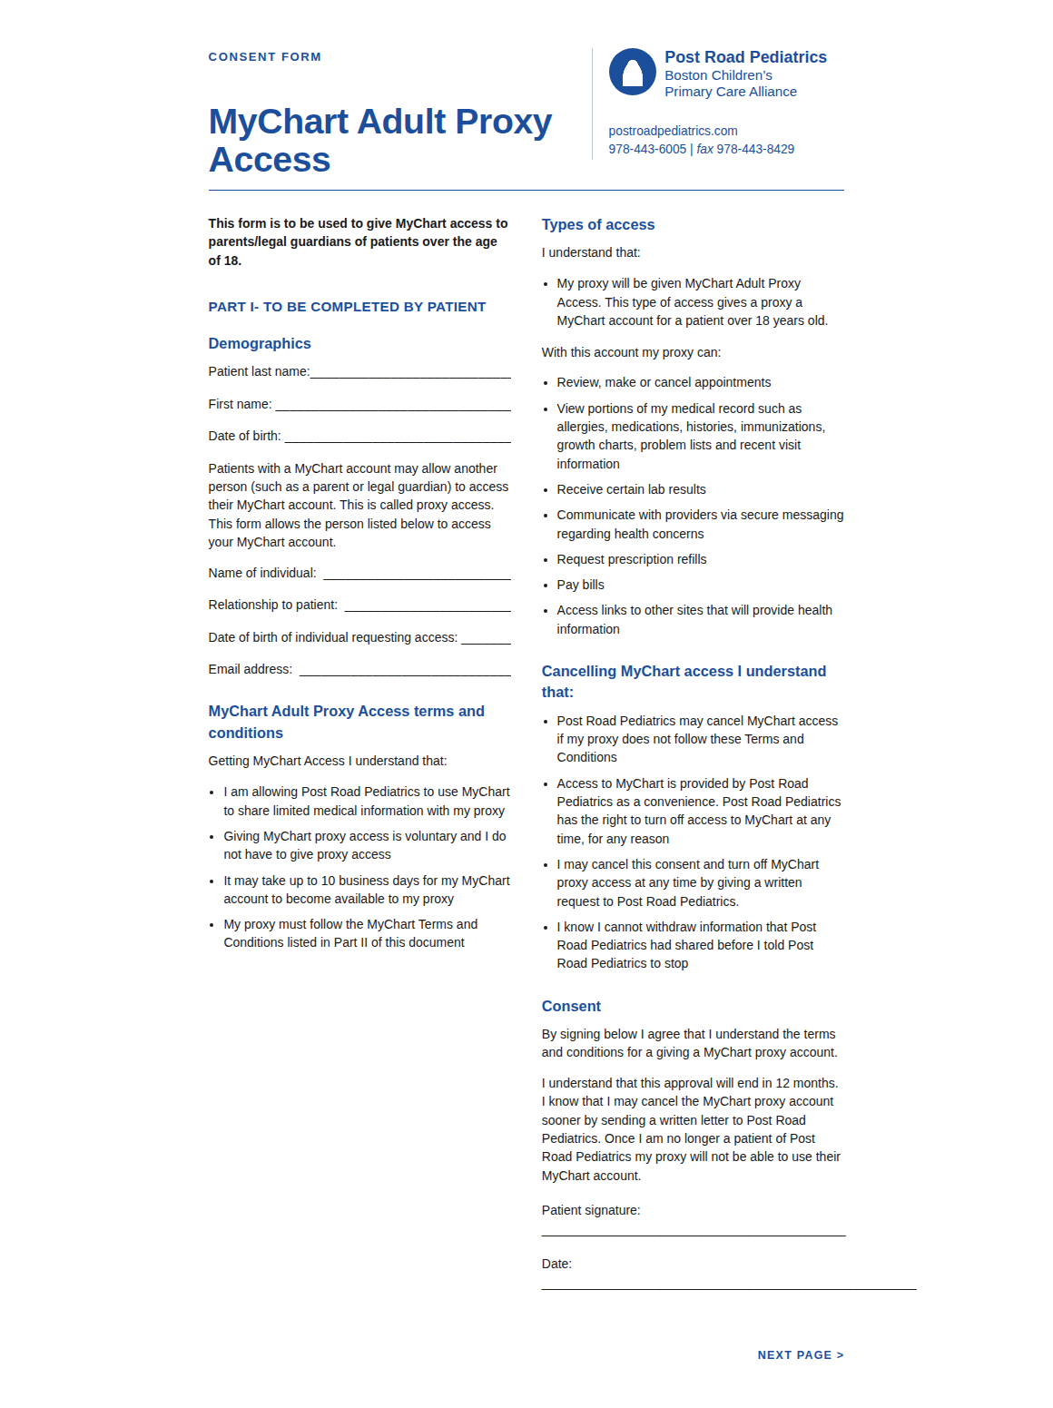Consent Form
MyChart Adult Proxy Access
Post Road Pediatrics
Boston Children’s
Primary Care Alliance
postroadpediatrics.com
978-443-6005 | fax 978-443-8429
This form is to be used to give MyChart access to parents/legal guardians of patients over the age of 18.
Part I- To be completed by patient
Demographics
Patient last name:_____________________________________________
First name: _________________________________________ MI: ______
Date of birth: _______________________________________________
Patients with a MyChart account may allow another person (such as a parent or legal guardian) to access their MyChart account. This is called proxy access. This form allows the person listed below to access your MyChart account.
Name of individual: _________________________________________
Relationship to patient: ______________________________________
Date of birth of individual requesting access: ______________________
Email address: _____________________________________________
MyChart Adult Proxy Access terms and conditions
Getting MyChart Access I understand that:
I am allowing Post Road Pediatrics to use MyChart to share limited medical information with my proxy
Giving MyChart proxy access is voluntary and I do not have to give proxy access
It may take up to 10 business days for my MyChart account to become available to my proxy
My proxy must follow the MyChart Terms and Conditions listed in Part II of this document
Types of access
I understand that:
My proxy will be given MyChart Adult Proxy Access. This type of access gives a proxy a MyChart account for a patient over 18 years old.
With this account my proxy can:
Review, make or cancel appointments
View portions of my medical record such as allergies, medications, histories, immunizations, growth charts, problem lists and recent visit information
Receive certain lab results
Communicate with providers via secure messaging regarding health concerns
Request prescription refills
Pay bills
Access links to other sites that will provide health information
Cancelling MyChart access I understand that:
Post Road Pediatrics may cancel MyChart access if my proxy does not follow these Terms and Conditions
Access to MyChart is provided by Post Road Pediatrics as a convenience. Post Road Pediatrics has the right to turn off access to MyChart at any time, for any reason
I may cancel this consent and turn off MyChart proxy access at any time by giving a written request to Post Road Pediatrics.
I know I cannot withdraw information that Post Road Pediatrics had shared before I told Post Road Pediatrics to stop
Consent
By signing below I agree that I understand the terms and conditions for a giving a MyChart proxy account.
I understand that this approval will end in 12 months. I know that I may cancel the MyChart proxy account sooner by sending a written letter to Post Road Pediatrics. Once I am no longer a patient of Post Road Pediatrics my proxy will not be able to use their MyChart account.
Patient signature: ___________________________________________
Date: _____________________________________________________
Next page >